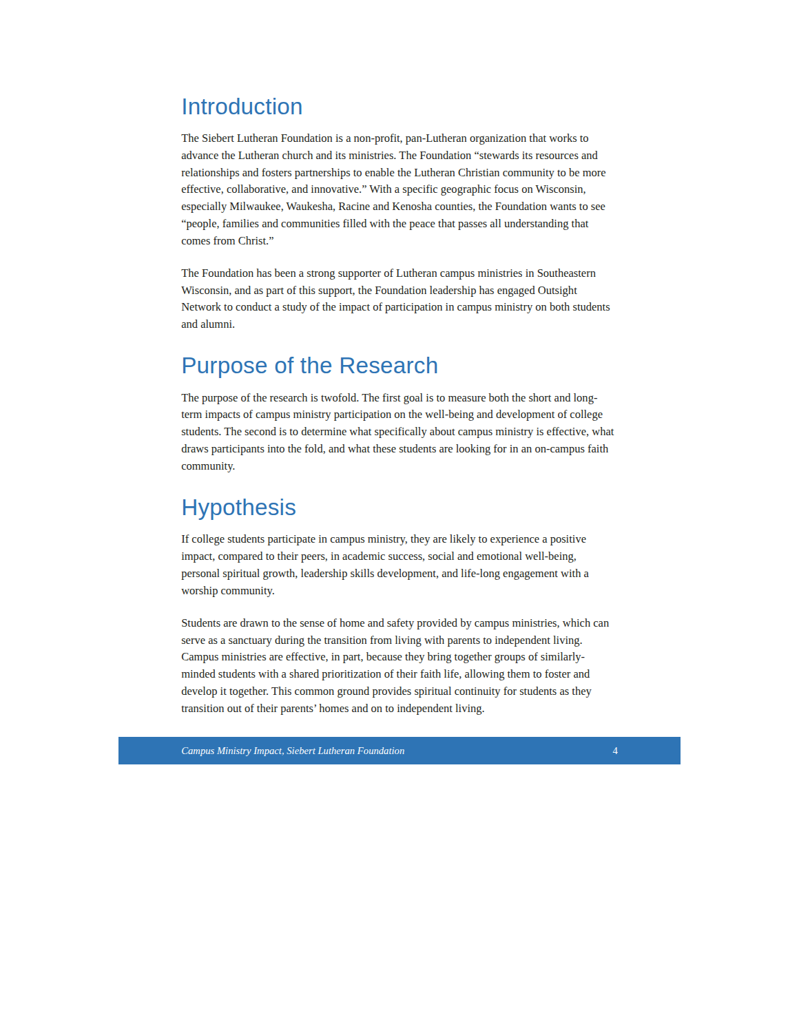Introduction
The Siebert Lutheran Foundation is a non-profit, pan-Lutheran organization that works to advance the Lutheran church and its ministries. The Foundation “stewards its resources and relationships and fosters partnerships to enable the Lutheran Christian community to be more effective, collaborative, and innovative.” With a specific geographic focus on Wisconsin, especially Milwaukee, Waukesha, Racine and Kenosha counties, the Foundation wants to see “people, families and communities filled with the peace that passes all understanding that comes from Christ.”
The Foundation has been a strong supporter of Lutheran campus ministries in Southeastern Wisconsin, and as part of this support, the Foundation leadership has engaged Outsight Network to conduct a study of the impact of participation in campus ministry on both students and alumni.
Purpose of the Research
The purpose of the research is twofold. The first goal is to measure both the short and long-term impacts of campus ministry participation on the well-being and development of college students. The second is to determine what specifically about campus ministry is effective, what draws participants into the fold, and what these students are looking for in an on-campus faith community.
Hypothesis
If college students participate in campus ministry, they are likely to experience a positive impact, compared to their peers, in academic success, social and emotional well-being, personal spiritual growth, leadership skills development, and life-long engagement with a worship community.
Students are drawn to the sense of home and safety provided by campus ministries, which can serve as a sanctuary during the transition from living with parents to independent living. Campus ministries are effective, in part, because they bring together groups of similarly-minded students with a shared prioritization of their faith life, allowing them to foster and develop it together. This common ground provides spiritual continuity for students as they transition out of their parents’ homes and on to independent living.
Campus Ministry Impact, Siebert Lutheran Foundation
4